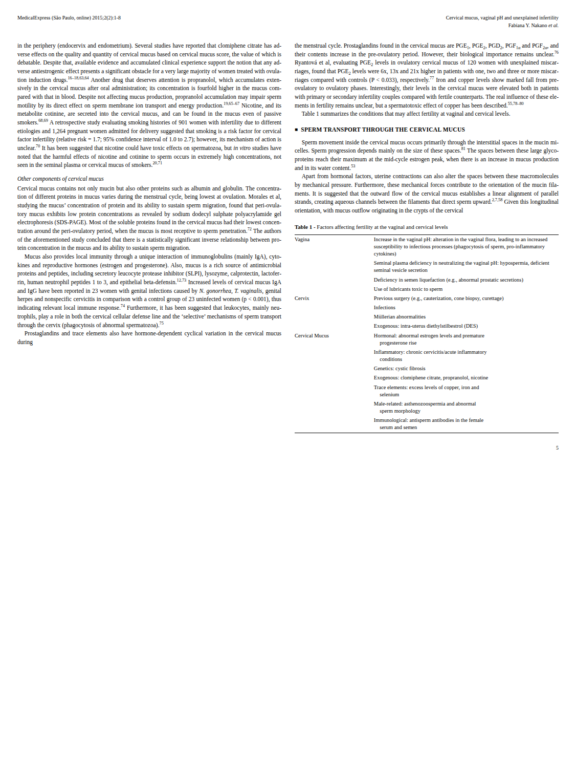MedicalExpress (São Paulo, online) 2015;2(2):1-8
Cervical mucus, vaginal pH and unexplained infertility Fabiana Y. Nakano et al.
in the periphery (endocervix and endometrium). Several studies have reported that clomiphene citrate has adverse effects on the quality and quantity of cervical mucus based on cervical mucus score, the value of which is debatable. Despite that, available evidence and accumulated clinical experience support the notion that any adverse antiestrogenic effect presents a significant obstacle for a very large majority of women treated with ovulation induction drugs.16–18,63,64 Another drug that deserves attention is propranolol, which accumulates extensively in the cervical mucus after oral administration; its concentration is fourfold higher in the mucus compared with that in blood. Despite not affecting mucus production, propranolol accumulation may impair sperm motility by its direct effect on sperm membrane ion transport and energy production.19,65–67 Nicotine, and its metabolite cotinine, are secreted into the cervical mucus, and can be found in the mucus even of passive smokers.68,69 A retrospective study evaluating smoking histories of 901 women with infertility due to different etiologies and 1,264 pregnant women admitted for delivery suggested that smoking is a risk factor for cervical factor infertility (relative risk = 1.7; 95% confidence interval of 1.0 to 2.7); however, its mechanism of action is unclear.70 It has been suggested that nicotine could have toxic effects on spermatozoa, but in vitro studies have noted that the harmful effects of nicotine and cotinine to sperm occurs in extremely high concentrations, not seen in the seminal plasma or cervical mucus of smokers.20,71
Other components of cervical mucus
Cervical mucus contains not only mucin but also other proteins such as albumin and globulin. The concentration of different proteins in mucus varies during the menstrual cycle, being lowest at ovulation. Morales et al, studying the mucus’ concentration of protein and its ability to sustain sperm migration, found that peri-ovulatory mucus exhibits low protein concentrations as revealed by sodium dodecyl sulphate polyacrylamide gel electrophoresis (SDS-PAGE). Most of the soluble proteins found in the cervical mucus had their lowest concentration around the peri-ovulatory period, when the mucus is most receptive to sperm penetration.72 The authors of the aforementioned study concluded that there is a statistically significant inverse relationship between protein concentration in the mucus and its ability to sustain sperm migration.
Mucus also provides local immunity through a unique interaction of immunoglobulins (mainly IgA), cytokines and reproductive hormones (estrogen and progesterone). Also, mucus is a rich source of antimicrobial proteins and peptides, including secretory leucocyte protease inhibitor (SLPI), lysozyme, calprotectin, lactoferrin, human neutrophil peptides 1 to 3, and epithelial beta-defensin.12,73 Increased levels of cervical mucus IgA and IgG have been reported in 23 women with genital infections caused by N. gonorrhea, T. vaginalis, genital herpes and nonspecific cervicitis in comparison with a control group of 23 uninfected women (p < 0.001), thus indicating relevant local immune response.74 Furthermore, it has been suggested that leukocytes, mainly neutrophils, play a role in both the cervical cellular defense line and the ‘selective’ mechanisms of sperm transport through the cervix (phagocytosis of abnormal spermatozoa).75
Prostaglandins and trace elements also have hormone-dependent cyclical variation in the cervical mucus during
the menstrual cycle. Prostaglandins found in the cervical mucus are PGE1, PGE2, PGD2, PGF1α and PGF2α, and their contents increase in the pre-ovulatory period. However, their biological importance remains unclear.76 Ryantová et al, evaluating PGE2 levels in ovulatory cervical mucus of 120 women with unexplained miscarriages, found that PGE2 levels were 6x, 13x and 21x higher in patients with one, two and three or more miscarriages compared with controls (P < 0.033), respectively.77 Iron and copper levels show marked fall from pre-ovulatory to ovulatory phases. Interestingly, their levels in the cervical mucus were elevated both in patients with primary or secondary infertility couples compared with fertile counterparts. The real influence of these elements in fertility remains unclear, but a spermatotoxic effect of copper has been described.55,78–80
Table 1 summarizes the conditions that may affect fertility at vaginal and cervical levels.
■SPERM TRANSPORT THROUGH THE CERVICAL MUCUS
Sperm movement inside the cervical mucus occurs primarily through the interstitial spaces in the mucin micelles. Sperm progression depends mainly on the size of these spaces.81 The spaces between these large glycoproteins reach their maximum at the mid-cycle estrogen peak, when there is an increase in mucus production and in its water content.53
Apart from hormonal factors, uterine contractions can also alter the spaces between these macromolecules by mechanical pressure. Furthermore, these mechanical forces contribute to the orientation of the mucin filaments. It is suggested that the outward flow of the cervical mucus establishes a linear alignment of parallel strands, creating aqueous channels between the filaments that direct sperm upward.2,7,58 Given this longitudinal orientation, with mucus outflow originating in the crypts of the cervical
Table 1 - Factors affecting fertility at the vaginal and cervical levels
| Vagina | Increase in the vaginal pH: alteration in the vaginal flora, leading to an increased susceptibility to infectious processes (phagocytosis of sperm, pro-inflammatory cytokines) |
| | Seminal plasma deficiency in neutralizing the vaginal pH: hypospermia, deficient seminal vesicle secretion |
| | Deficiency in semen liquefaction (e.g., abnormal prostatic secretions) |
| | Use of lubricants toxic to sperm |
| Cervix | Previous surgery (e.g., cauterization, cone biopsy, curettage) |
| | Infections |
| | Müllerian abnormalities |
| | Exogenous: intra-uterus diethylstilbestrol (DES) |
| Cervical Mucus | Hormonal: abnormal estrogen levels and premature progesterone rise |
| | Inflammatory: chronic cervicitis/acute inflammatory conditions |
| | Genetics: cystic fibrosis |
| | Exogenous: clomiphene citrate, propranolol, nicotine |
| | Trace elements: excess levels of copper, iron and selenium |
| | Male-related: asthenozoospermia and abnormal sperm morphology |
| | Immunological: antisperm antibodies in the female serum and semen |
5